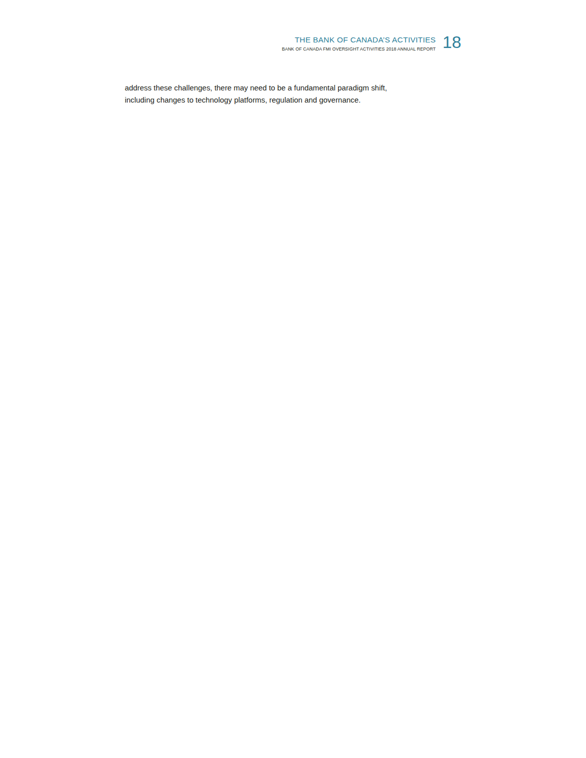The Bank of Canada’s Activities
Bank of Canada FMI Oversight Activities 2018 Annual Report
18
address these challenges, there may need to be a fundamental paradigm shift, including changes to technology platforms, regulation and governance.